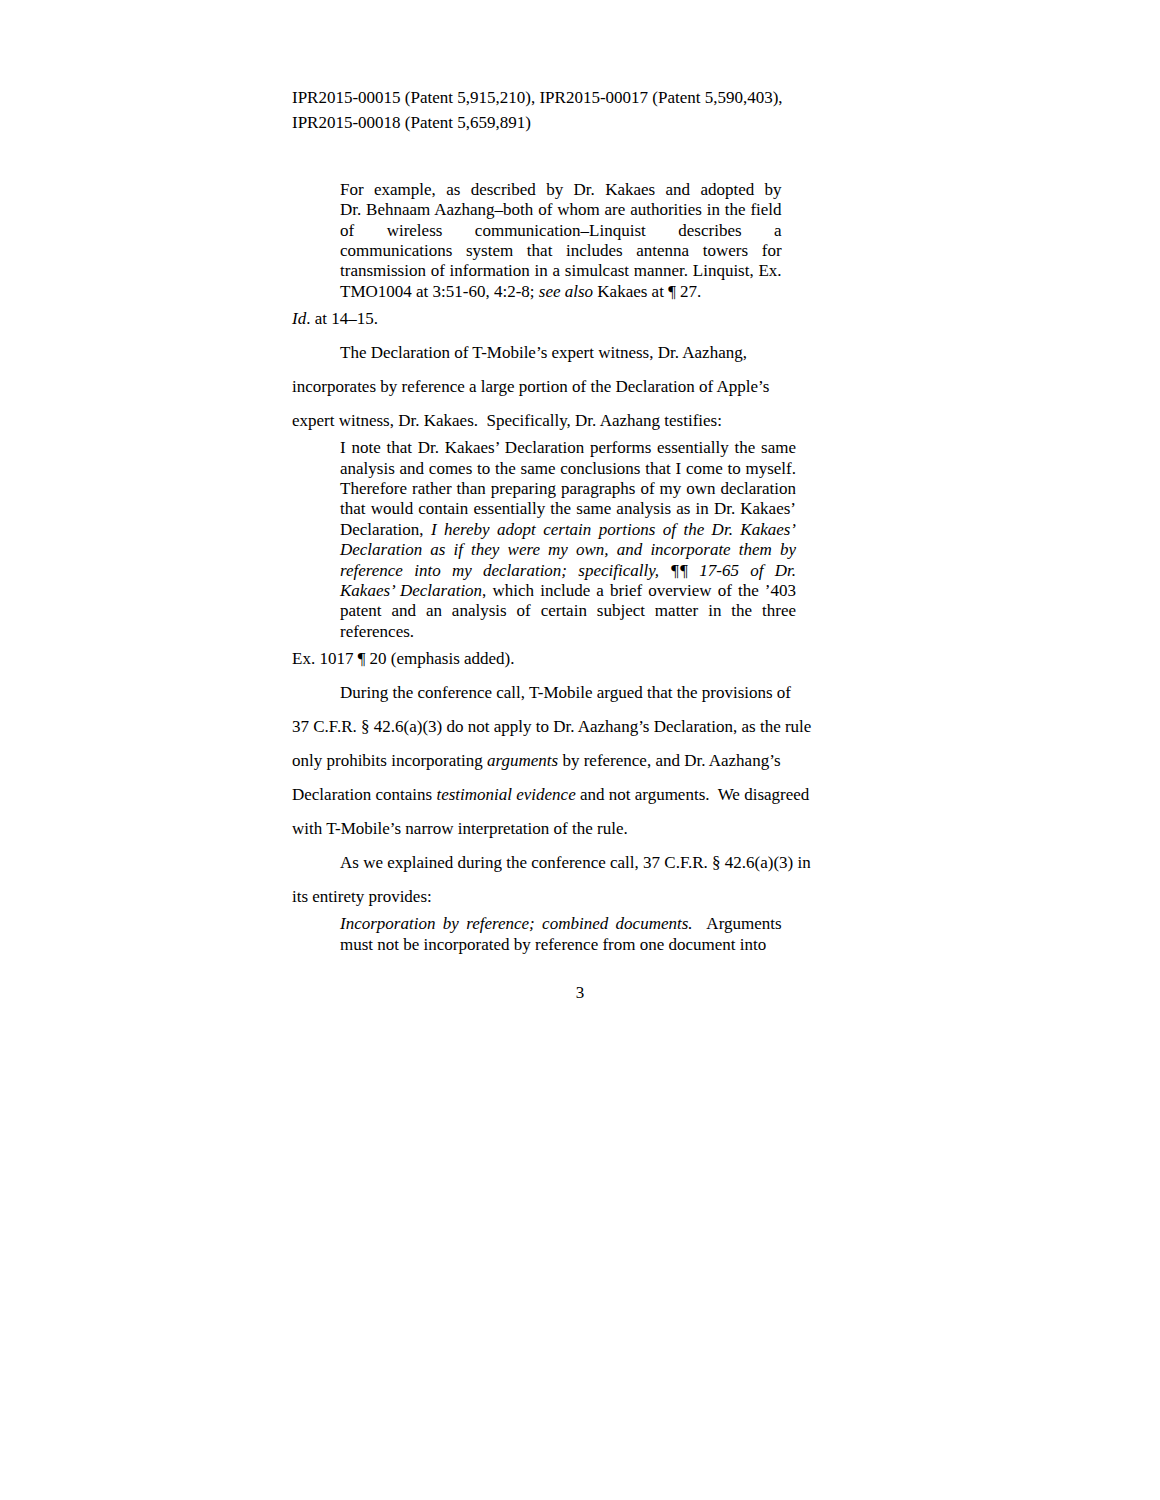IPR2015-00015 (Patent 5,915,210), IPR2015-00017 (Patent 5,590,403),
IPR2015-00018 (Patent 5,659,891)
For example, as described by Dr. Kakaes and adopted by Dr. Behnaam Aazhang–both of whom are authorities in the field of wireless communication–Linquist describes a communications system that includes antenna towers for transmission of information in a simulcast manner. Linquist, Ex. TMO1004 at 3:51-60, 4:2-8; see also Kakaes at ¶ 27.
Id. at 14–15.
The Declaration of T-Mobile’s expert witness, Dr. Aazhang,
incorporates by reference a large portion of the Declaration of Apple’s
expert witness, Dr. Kakaes. Specifically, Dr. Aazhang testifies:
I note that Dr. Kakaes’ Declaration performs essentially the same analysis and comes to the same conclusions that I come to myself. Therefore rather than preparing paragraphs of my own declaration that would contain essentially the same analysis as in Dr. Kakaes’ Declaration, I hereby adopt certain portions of the Dr. Kakaes’ Declaration as if they were my own, and incorporate them by reference into my declaration; specifically, ¶¶ 17-65 of Dr. Kakaes’ Declaration, which include a brief overview of the ’403 patent and an analysis of certain subject matter in the three references.
Ex. 1017 ¶ 20 (emphasis added).
During the conference call, T-Mobile argued that the provisions of
37 C.F.R. § 42.6(a)(3) do not apply to Dr. Aazhang’s Declaration, as the rule
only prohibits incorporating arguments by reference, and Dr. Aazhang’s
Declaration contains testimonial evidence and not arguments. We disagreed
with T-Mobile’s narrow interpretation of the rule.
As we explained during the conference call, 37 C.F.R. § 42.6(a)(3) in
its entirety provides:
Incorporation by reference; combined documents. Arguments must not be incorporated by reference from one document into
3